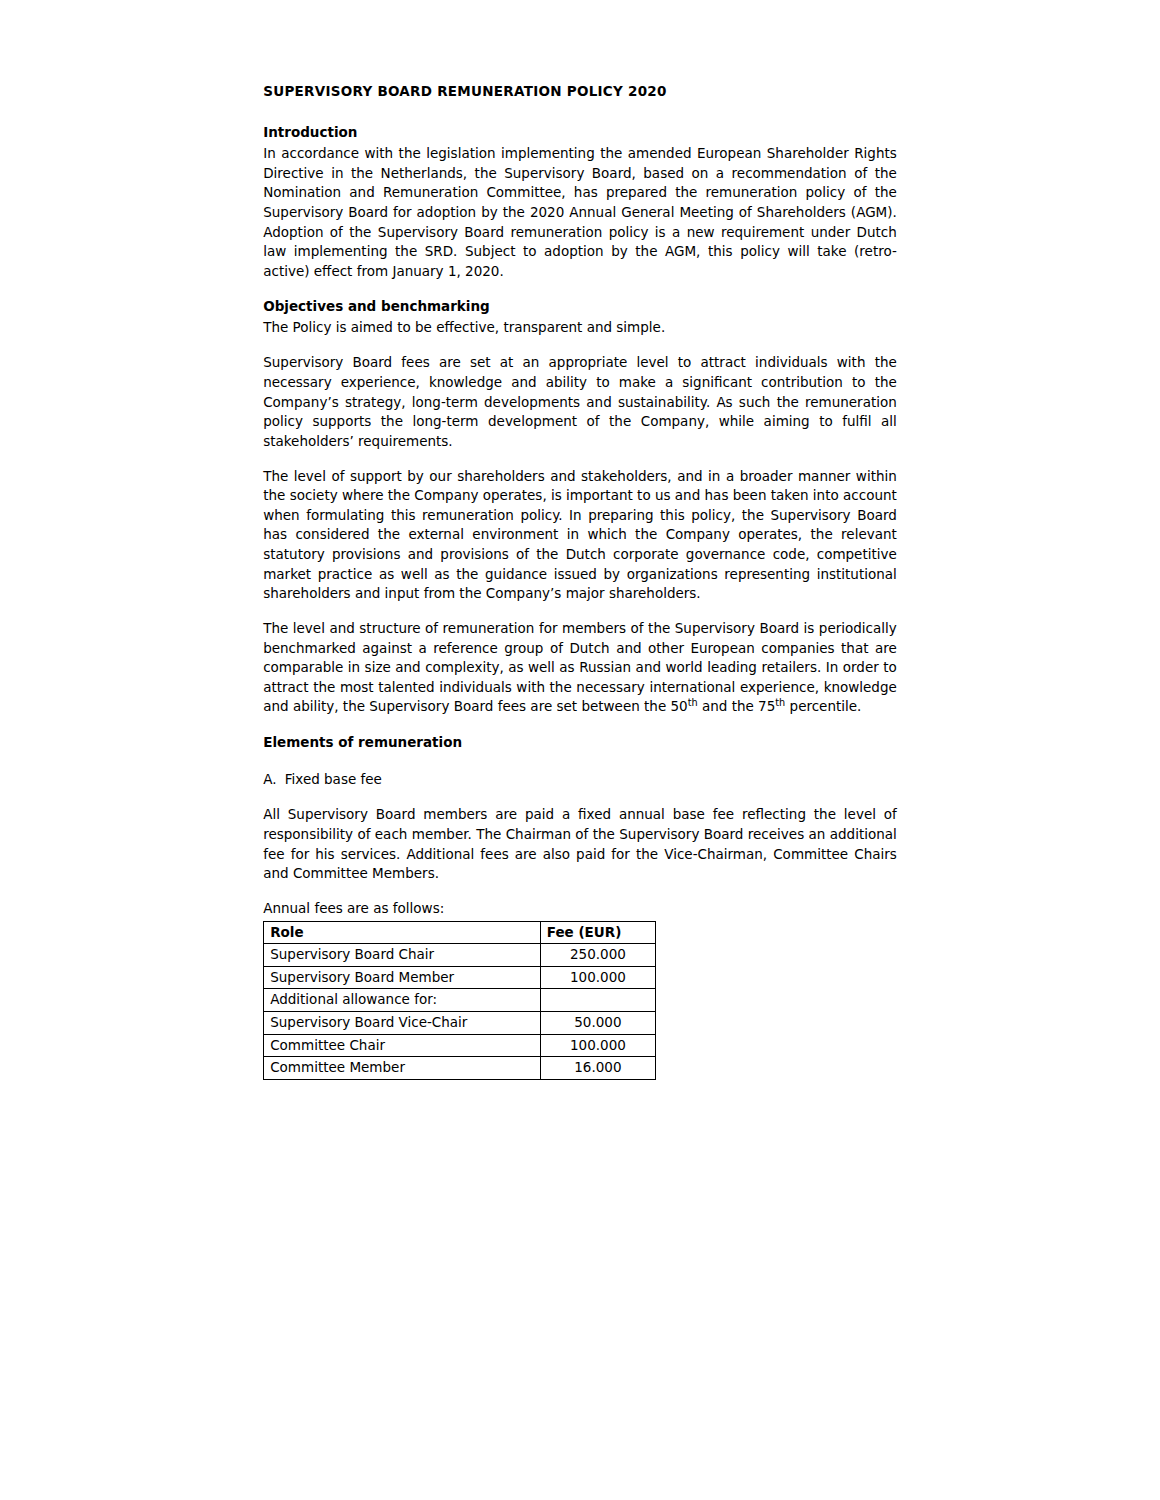Supervisory Board Remuneration Policy 2020
Introduction
In accordance with the legislation implementing the amended European Shareholder Rights Directive in the Netherlands, the Supervisory Board, based on a recommendation of the Nomination and Remuneration Committee, has prepared the remuneration policy of the Supervisory Board for adoption by the 2020 Annual General Meeting of Shareholders (AGM). Adoption of the Supervisory Board remuneration policy is a new requirement under Dutch law implementing the SRD. Subject to adoption by the AGM, this policy will take (retro-active) effect from January 1, 2020.
Objectives and benchmarking
The Policy is aimed to be effective, transparent and simple.
Supervisory Board fees are set at an appropriate level to attract individuals with the necessary experience, knowledge and ability to make a significant contribution to the Company’s strategy, long-term developments and sustainability. As such the remuneration policy supports the long-term development of the Company, while aiming to fulfil all stakeholders’ requirements.
The level of support by our shareholders and stakeholders, and in a broader manner within the society where the Company operates, is important to us and has been taken into account when formulating this remuneration policy. In preparing this policy, the Supervisory Board has considered the external environment in which the Company operates, the relevant statutory provisions and provisions of the Dutch corporate governance code, competitive market practice as well as the guidance issued by organizations representing institutional shareholders and input from the Company’s major shareholders.
The level and structure of remuneration for members of the Supervisory Board is periodically benchmarked against a reference group of Dutch and other European companies that are comparable in size and complexity, as well as Russian and world leading retailers. In order to attract the most talented individuals with the necessary international experience, knowledge and ability, the Supervisory Board fees are set between the 50th and the 75th percentile.
Elements of remuneration
Fixed base fee
All Supervisory Board members are paid a fixed annual base fee reflecting the level of responsibility of each member. The Chairman of the Supervisory Board receives an additional fee for his services. Additional fees are also paid for the Vice-Chairman, Committee Chairs and Committee Members.
Annual fees are as follows:
| Role | Fee (EUR) |
| --- | --- |
| Supervisory Board Chair | 250.000 |
| Supervisory Board Member | 100.000 |
| Additional allowance for: | |
| Supervisory Board Vice-Chair | 50.000 |
| Committee Chair | 100.000 |
| Committee Member | 16.000 |